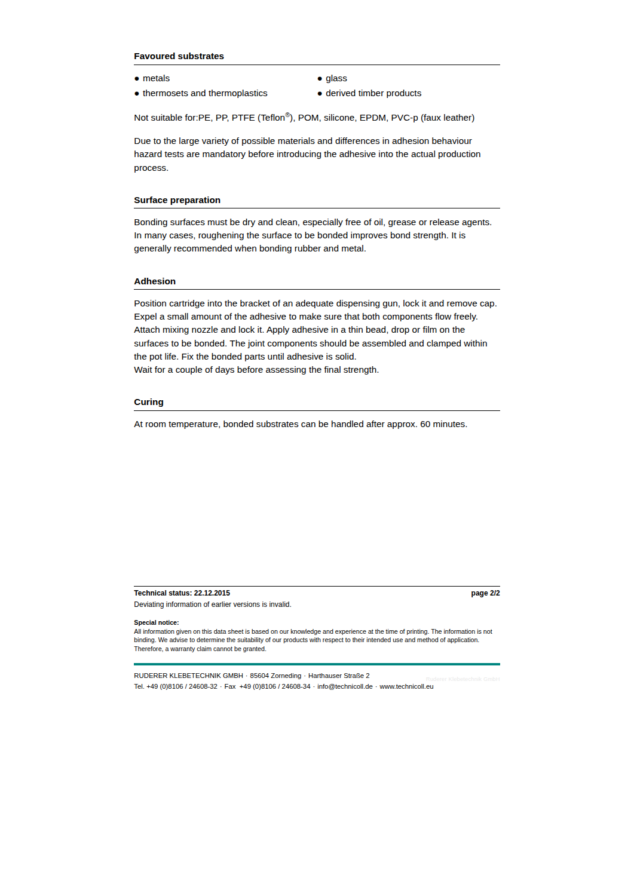Favoured substrates
| ● metals | ● glass |
| ● thermosets and thermoplastics | ● derived timber products |
Not suitable for: PE, PP, PTFE (Teflon®), POM, silicone, EPDM, PVC-p (faux leather)
Due to the large variety of possible materials and differences in adhesion behaviour hazard tests are mandatory before introducing the adhesive into the actual production process.
Surface preparation
Bonding surfaces must be dry and clean, especially free of oil, grease or release agents. In many cases, roughening the surface to be bonded improves bond strength. It is generally recommended when bonding rubber and metal.
Adhesion
Position cartridge into the bracket of an adequate dispensing gun, lock it and remove cap. Expel a small amount of the adhesive to make sure that both components flow freely. Attach mixing nozzle and lock it. Apply adhesive in a thin bead, drop or film on the surfaces to be bonded. The joint components should be assembled and clamped within the pot life. Fix the bonded parts until adhesive is solid.
Wait for a couple of days before assessing the final strength.
Curing
At room temperature, bonded substrates can be handled after approx. 60 minutes.
Technical status: 22.12.2015
page 2/2
Deviating information of earlier versions is invalid.
Special notice:
All information given on this data sheet is based on our knowledge and experience at the time of printing. The information is not binding. We advise to determine the suitability of our products with respect to their intended use and method of application. Therefore, a warranty claim cannot be granted.
RUDERER KLEBETECHNIK GMBH·85604 Zorneding·Harthauser Straße 2
Tel. +49 (0)8106 / 24608-32·Fax +49 (0)8106 / 24608-34·info@technicoll.de·www.technicoll.eu
Ruderer Klebetechnik GmbH